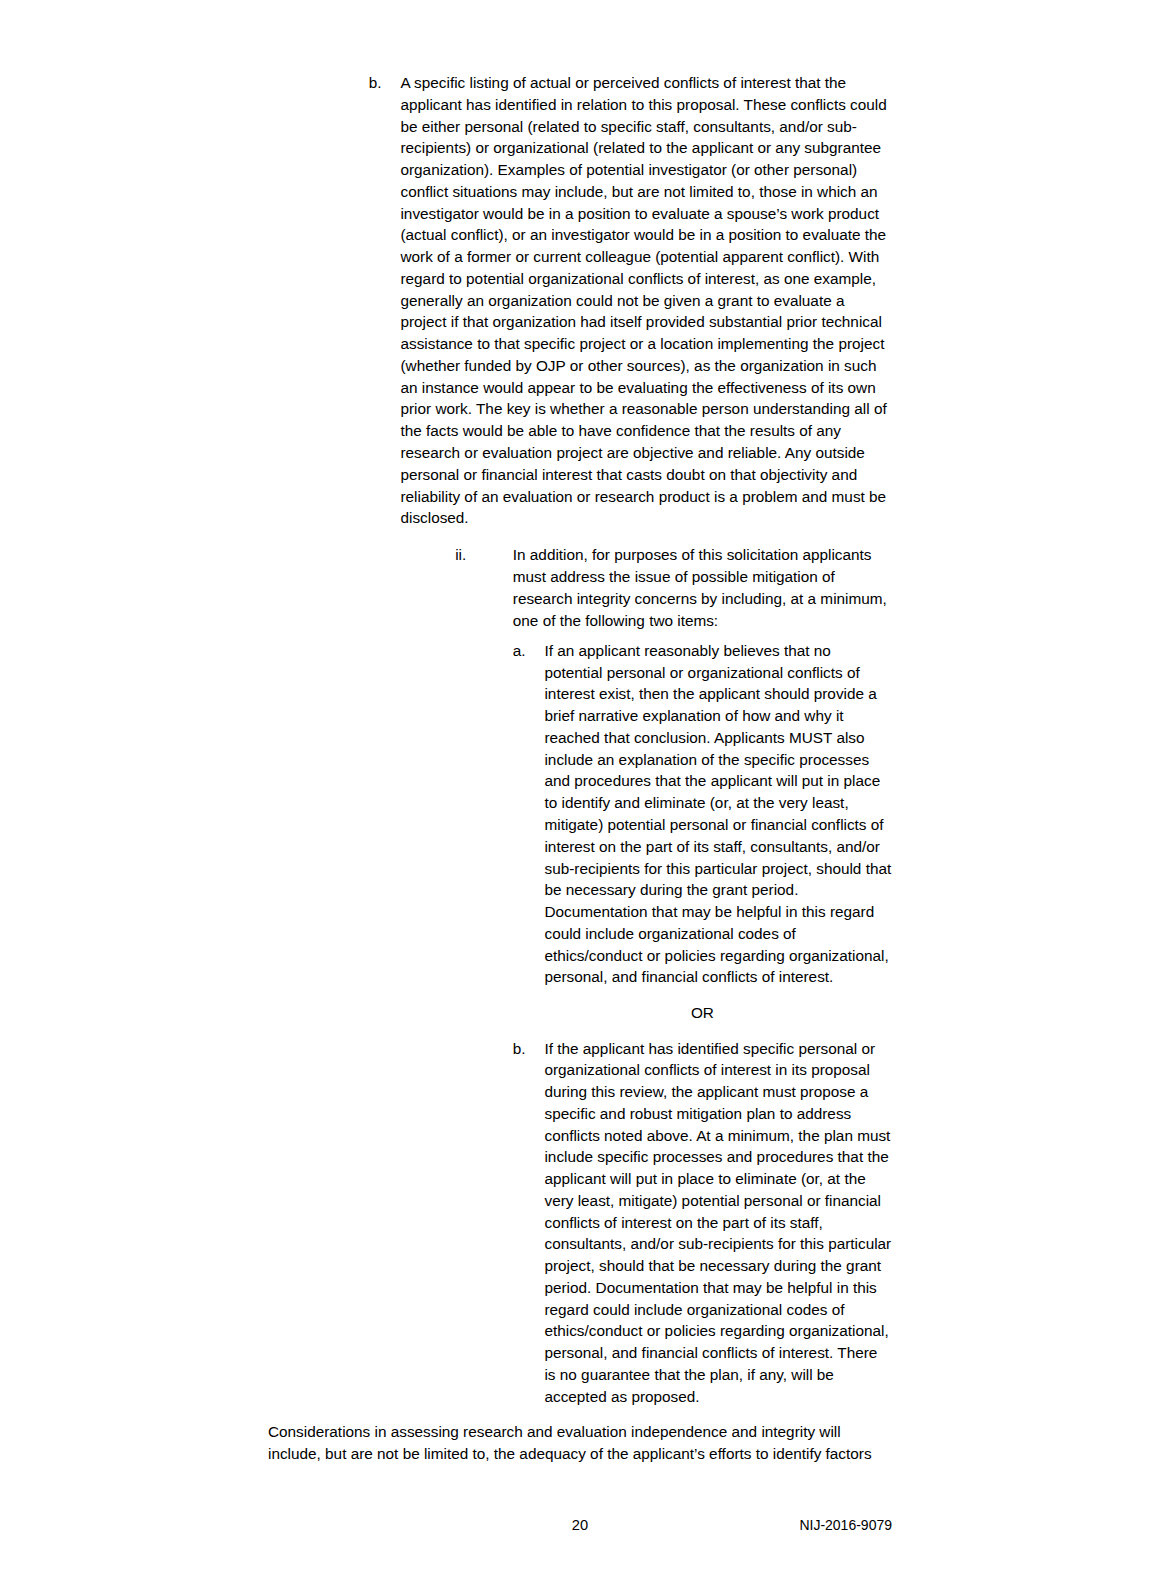b. A specific listing of actual or perceived conflicts of interest that the applicant has identified in relation to this proposal. These conflicts could be either personal (related to specific staff, consultants, and/or sub-recipients) or organizational (related to the applicant or any subgrantee organization). Examples of potential investigator (or other personal) conflict situations may include, but are not limited to, those in which an investigator would be in a position to evaluate a spouse’s work product (actual conflict), or an investigator would be in a position to evaluate the work of a former or current colleague (potential apparent conflict). With regard to potential organizational conflicts of interest, as one example, generally an organization could not be given a grant to evaluate a project if that organization had itself provided substantial prior technical assistance to that specific project or a location implementing the project (whether funded by OJP or other sources), as the organization in such an instance would appear to be evaluating the effectiveness of its own prior work. The key is whether a reasonable person understanding all of the facts would be able to have confidence that the results of any research or evaluation project are objective and reliable. Any outside personal or financial interest that casts doubt on that objectivity and reliability of an evaluation or research product is a problem and must be disclosed.
ii. In addition, for purposes of this solicitation applicants must address the issue of possible mitigation of research integrity concerns by including, at a minimum, one of the following two items:
a. If an applicant reasonably believes that no potential personal or organizational conflicts of interest exist, then the applicant should provide a brief narrative explanation of how and why it reached that conclusion. Applicants MUST also include an explanation of the specific processes and procedures that the applicant will put in place to identify and eliminate (or, at the very least, mitigate) potential personal or financial conflicts of interest on the part of its staff, consultants, and/or sub-recipients for this particular project, should that be necessary during the grant period. Documentation that may be helpful in this regard could include organizational codes of ethics/conduct or policies regarding organizational, personal, and financial conflicts of interest.
OR
b. If the applicant has identified specific personal or organizational conflicts of interest in its proposal during this review, the applicant must propose a specific and robust mitigation plan to address conflicts noted above. At a minimum, the plan must include specific processes and procedures that the applicant will put in place to eliminate (or, at the very least, mitigate) potential personal or financial conflicts of interest on the part of its staff, consultants, and/or sub-recipients for this particular project, should that be necessary during the grant period. Documentation that may be helpful in this regard could include organizational codes of ethics/conduct or policies regarding organizational, personal, and financial conflicts of interest. There is no guarantee that the plan, if any, will be accepted as proposed.
Considerations in assessing research and evaluation independence and integrity will include, but are not be limited to, the adequacy of the applicant’s efforts to identify factors
20
NIJ-2016-9079